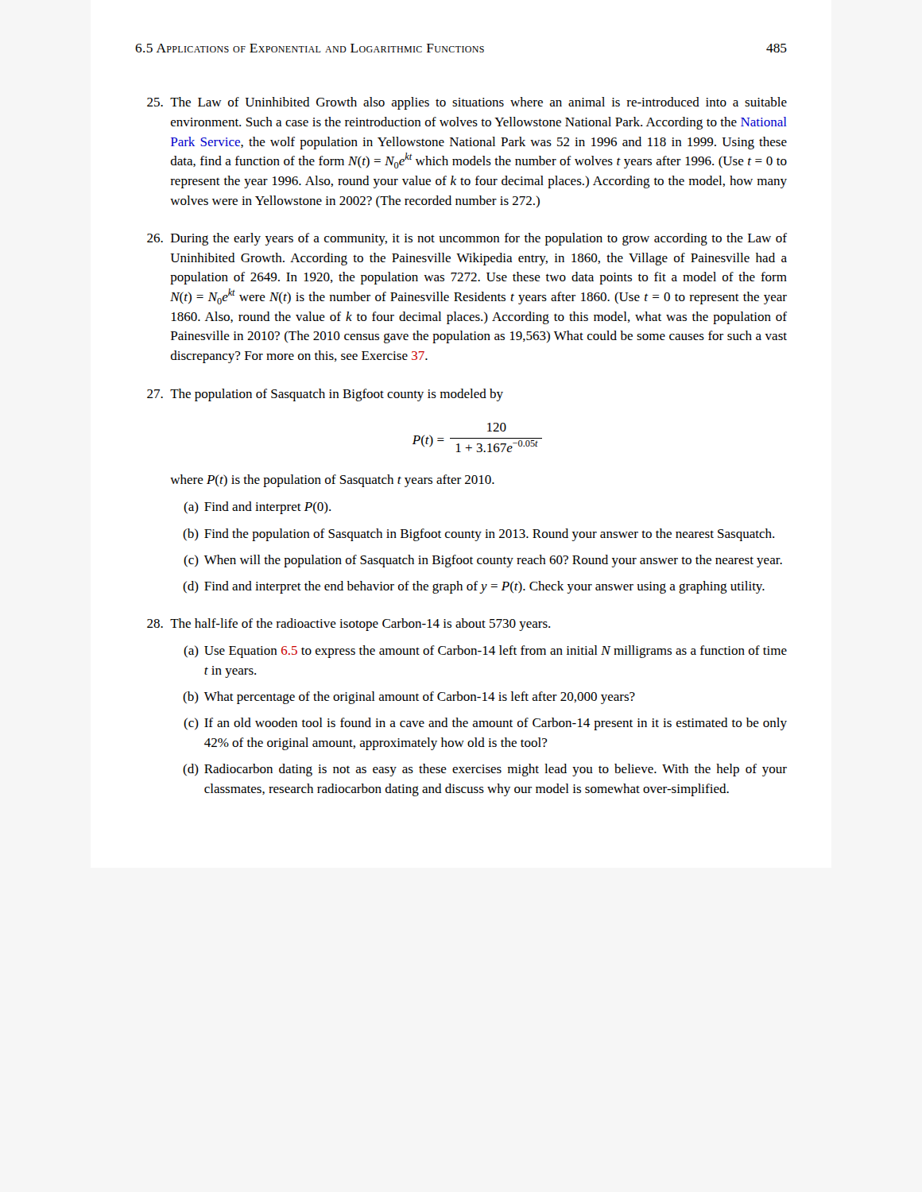6.5 Applications of Exponential and Logarithmic Functions 485
25. The Law of Uninhibited Growth also applies to situations where an animal is re-introduced into a suitable environment. Such a case is the reintroduction of wolves to Yellowstone National Park. According to the National Park Service, the wolf population in Yellowstone National Park was 52 in 1996 and 118 in 1999. Using these data, find a function of the form N(t) = N0ekt which models the number of wolves t years after 1996. (Use t = 0 to represent the year 1996. Also, round your value of k to four decimal places.) According to the model, how many wolves were in Yellowstone in 2002? (The recorded number is 272.)
26. During the early years of a community, it is not uncommon for the population to grow according to the Law of Uninhibited Growth. According to the Painesville Wikipedia entry, in 1860, the Village of Painesville had a population of 2649. In 1920, the population was 7272. Use these two data points to fit a model of the form N(t) = N0ekt were N(t) is the number of Painesville Residents t years after 1860. (Use t = 0 to represent the year 1860. Also, round the value of k to four decimal places.) According to this model, what was the population of Painesville in 2010? (The 2010 census gave the population as 19,563) What could be some causes for such a vast discrepancy? For more on this, see Exercise 37.
27. The population of Sasquatch in Bigfoot county is modeled by
P(t) = 120 1 + 3.167e−0.05t
where P(t) is the population of Sasquatch t years after 2010.
(a) Find and interpret P(0).
(b) Find the population of Sasquatch in Bigfoot county in 2013. Round your answer to the nearest Sasquatch.
(c) When will the population of Sasquatch in Bigfoot county reach 60? Round your answer to the nearest year.
(d) Find and interpret the end behavior of the graph of y = P(t). Check your answer using a graphing utility.
28. The half-life of the radioactive isotope Carbon-14 is about 5730 years.
(a) Use Equation 6.5 to express the amount of Carbon-14 left from an initial N milligrams as a function of time t in years.
(b) What percentage of the original amount of Carbon-14 is left after 20,000 years?
(c) If an old wooden tool is found in a cave and the amount of Carbon-14 present in it is estimated to be only 42% of the original amount, approximately how old is the tool?
(d) Radiocarbon dating is not as easy as these exercises might lead you to believe. With the help of your classmates, research radiocarbon dating and discuss why our model is somewhat over-simplified.